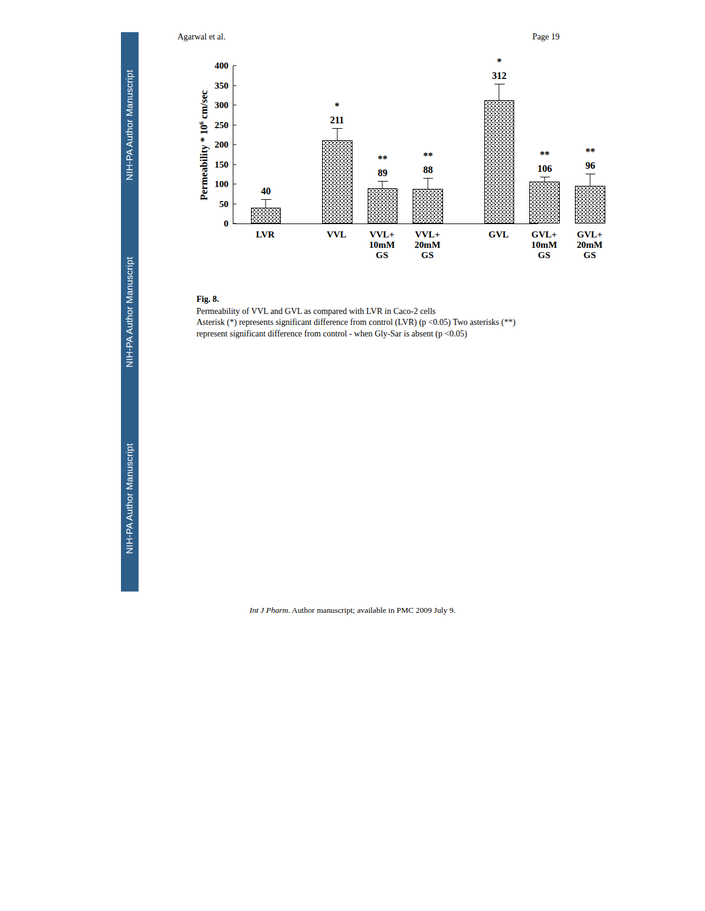NIH-PA Author Manuscript
NIH-PA Author Manuscript
NIH-PA Author Manuscript
Agarwal et al.
Page 19
Permeability * 106 cm/sec
400
350
300
250
200
150
100
50
0
40
211
*
89
**
88
**
312
*
106
**
96
**
LVR
VVL
VVL+
10mM
GS
VVL+
20mM
GS
GVL
GVL+
10mM
GS
GVL+
20mM
GS
Fig. 8. Permeability of VVL and GVL as compared with LVR in Caco-2 cells
Asterisk (*) represents significant difference from control (LVR) (p <0.05) Two asterisks (**) represent significant difference from control - when Gly-Sar is absent (p <0.05)
Int J Pharm. Author manuscript; available in PMC 2009 July 9.